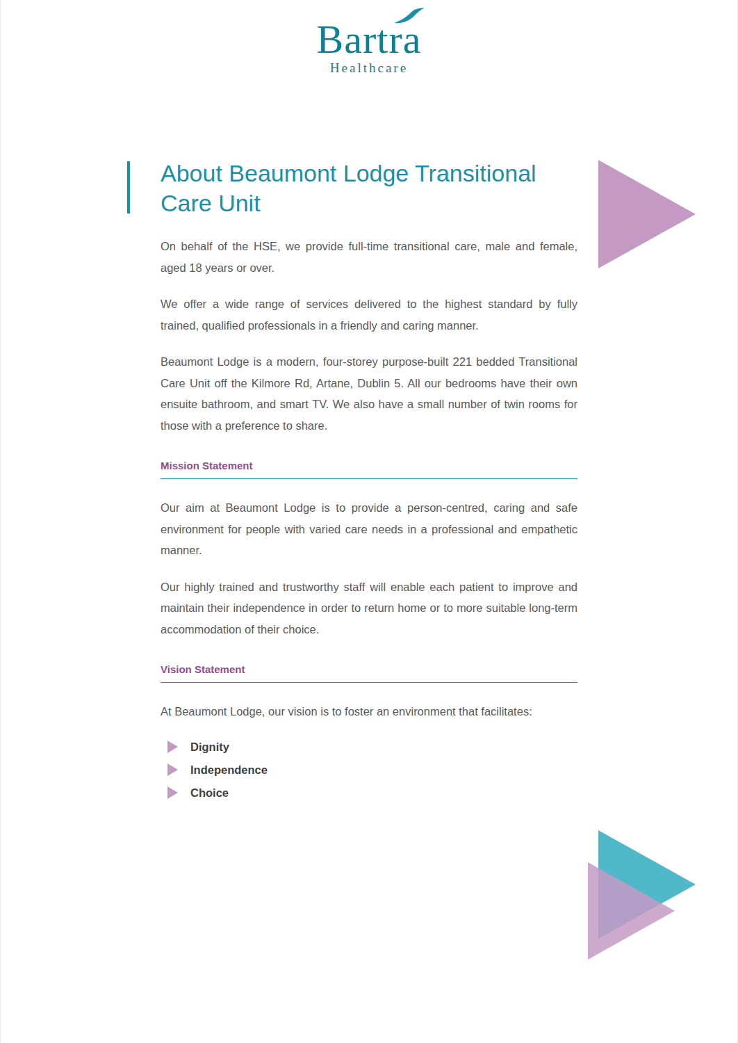Bartra
Healthcare
About Beaumont Lodge Transitional Care Unit
On behalf of the HSE, we provide full-time transitional care, male and female, aged 18 years or over.
We offer a wide range of services delivered to the highest standard by fully trained, qualified professionals in a friendly and caring manner.
Beaumont Lodge is a modern, four-storey purpose-built 221 bedded Transitional Care Unit off the Kilmore Rd, Artane, Dublin 5. All our bedrooms have their own ensuite bathroom, and smart TV. We also have a small number of twin rooms for those with a preference to share.
Mission Statement
Our aim at Beaumont Lodge is to provide a person-centred, caring and safe environment for people with varied care needs in a professional and empathetic manner.
Our highly trained and trustworthy staff will enable each patient to improve and maintain their independence in order to return home or to more suitable long-term accommodation of their choice.
Vision Statement
At Beaumont Lodge, our vision is to foster an environment that facilitates:
Dignity
Independence
Choice